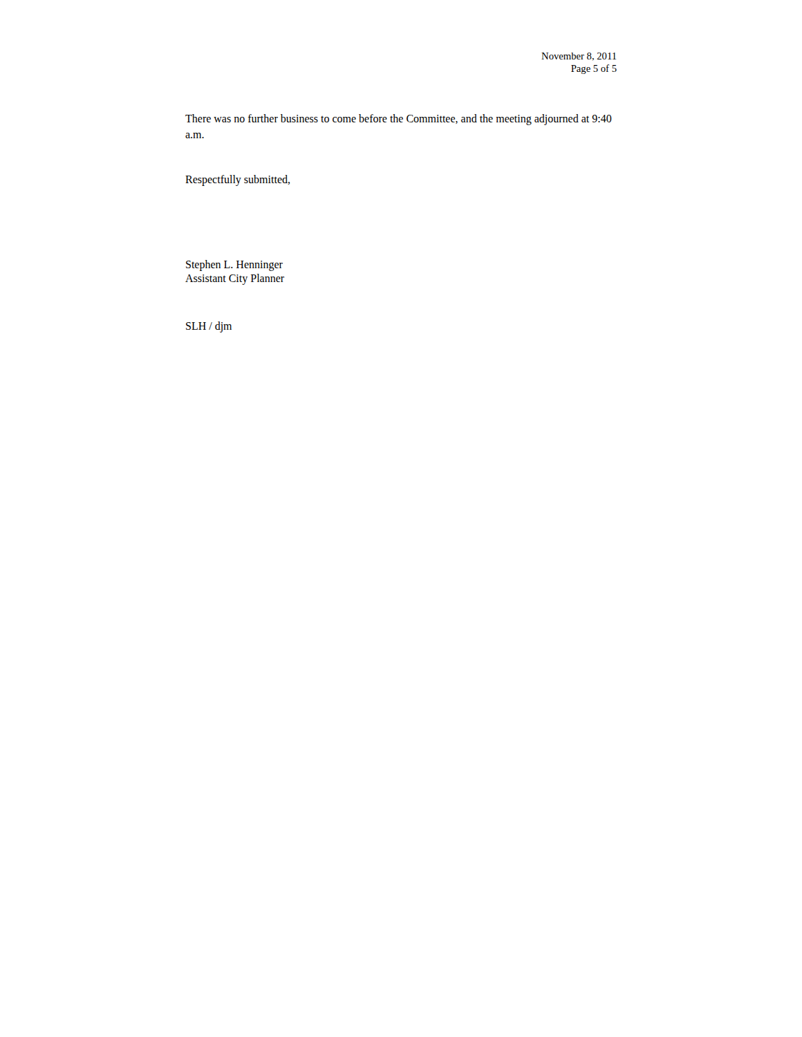November 8, 2011
Page 5 of 5
There was no further business to come before the Committee, and the meeting adjourned at 9:40 a.m.
Respectfully submitted,
Stephen L. Henninger
Assistant City Planner
SLH / djm